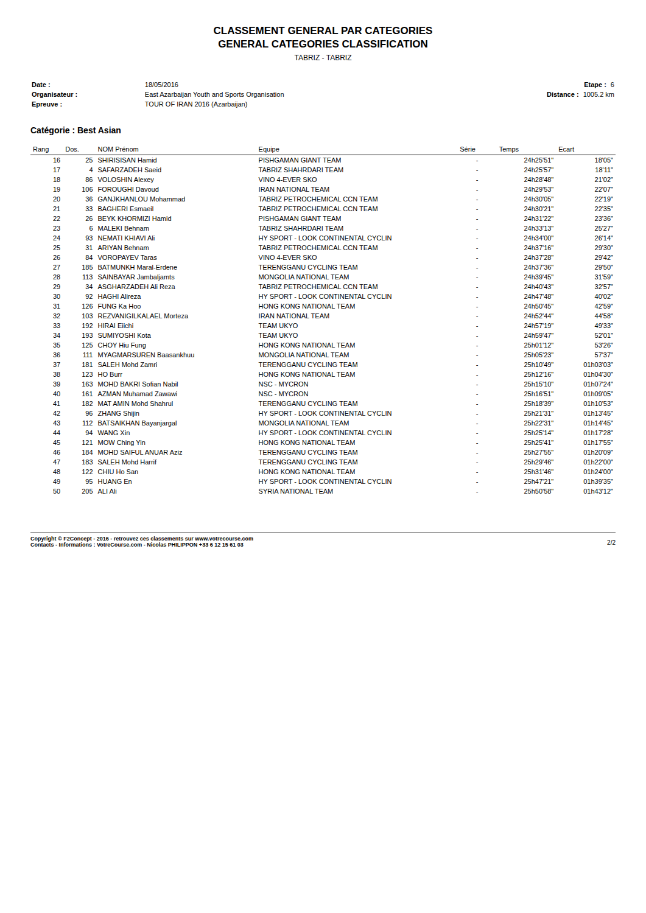CLASSEMENT GENERAL PAR CATEGORIES
GENERAL CATEGORIES CLASSIFICATION
TABRIZ - TABRIZ
| Date : | 18/05/2016 | Etape : 6 |
| Organisateur : | East Azarbaijan Youth and Sports Organisation | Distance : 1005.2 km |
| Epreuve : | TOUR OF IRAN 2016 (Azarbaijan) | |
Catégorie : Best Asian
| Rang | Dos. | NOM Prénom | Equipe | Série | Temps | Ecart |
| --- | --- | --- | --- | --- | --- | --- |
| 16 | 25 | SHIRISISAN Hamid | PISHGAMAN GIANT TEAM | - | 24h25'51" | 18'05" |
| 17 | 4 | SAFARZADEH Saeid | TABRIZ SHAHRDARI TEAM | - | 24h25'57" | 18'11" |
| 18 | 86 | VOLOSHIN Alexey | VINO 4-EVER SKO | - | 24h28'48" | 21'02" |
| 19 | 106 | FOROUGHI Davoud | IRAN NATIONAL TEAM | - | 24h29'53" | 22'07" |
| 20 | 36 | GANJKHANLOU Mohammad | TABRIZ PETROCHEMICAL CCN TEAM | - | 24h30'05" | 22'19" |
| 21 | 33 | BAGHERI Esmaeil | TABRIZ PETROCHEMICAL CCN TEAM | - | 24h30'21" | 22'35" |
| 22 | 26 | BEYK KHORMIZI Hamid | PISHGAMAN GIANT TEAM | - | 24h31'22" | 23'36" |
| 23 | 6 | MALEKI Behnam | TABRIZ SHAHRDARI TEAM | - | 24h33'13" | 25'27" |
| 24 | 93 | NEMATI KHIAVI Ali | HY SPORT - LOOK CONTINENTAL CYCLIN | - | 24h34'00" | 26'14" |
| 25 | 31 | ARIYAN Behnam | TABRIZ PETROCHEMICAL CCN TEAM | - | 24h37'16" | 29'30" |
| 26 | 84 | VOROPAYEV Taras | VINO 4-EVER SKO | - | 24h37'28" | 29'42" |
| 27 | 185 | BATMUNKH Maral-Erdene | TERENGGANU CYCLING TEAM | - | 24h37'36" | 29'50" |
| 28 | 113 | SAINBAYAR Jambaljamts | MONGOLIA NATIONAL TEAM | - | 24h39'45" | 31'59" |
| 29 | 34 | ASGHARZADEH Ali Reza | TABRIZ PETROCHEMICAL CCN TEAM | - | 24h40'43" | 32'57" |
| 30 | 92 | HAGHI Alireza | HY SPORT - LOOK CONTINENTAL CYCLIN | - | 24h47'48" | 40'02" |
| 31 | 126 | FUNG Ka Hoo | HONG KONG NATIONAL TEAM | - | 24h50'45" | 42'59" |
| 32 | 103 | REZVANIGILKALAEL Morteza | IRAN NATIONAL TEAM | - | 24h52'44" | 44'58" |
| 33 | 192 | HIRAI Eiichi | TEAM UKYO | - | 24h57'19" | 49'33" |
| 34 | 193 | SUMIYOSHI Kota | TEAM UKYO | - | 24h59'47" | 52'01" |
| 35 | 125 | CHOY Hiu Fung | HONG KONG NATIONAL TEAM | - | 25h01'12" | 53'26" |
| 36 | 111 | MYAGMARSUREN Baasankhuu | MONGOLIA NATIONAL TEAM | - | 25h05'23" | 57'37" |
| 37 | 181 | SALEH Mohd Zamri | TERENGGANU CYCLING TEAM | - | 25h10'49" | 01h03'03" |
| 38 | 123 | HO Burr | HONG KONG NATIONAL TEAM | - | 25h12'16" | 01h04'30" |
| 39 | 163 | MOHD BAKRI Sofian Nabil | NSC - MYCRON | - | 25h15'10" | 01h07'24" |
| 40 | 161 | AZMAN Muhamad Zawawi | NSC - MYCRON | - | 25h16'51" | 01h09'05" |
| 41 | 182 | MAT AMIN Mohd Shahrul | TERENGGANU CYCLING TEAM | - | 25h18'39" | 01h10'53" |
| 42 | 96 | ZHANG Shijin | HY SPORT - LOOK CONTINENTAL CYCLIN | - | 25h21'31" | 01h13'45" |
| 43 | 112 | BATSAIKHAN Bayanjargal | MONGOLIA NATIONAL TEAM | - | 25h22'31" | 01h14'45" |
| 44 | 94 | WANG Xin | HY SPORT - LOOK CONTINENTAL CYCLIN | - | 25h25'14" | 01h17'28" |
| 45 | 121 | MOW Ching Yin | HONG KONG NATIONAL TEAM | - | 25h25'41" | 01h17'55" |
| 46 | 184 | MOHD SAIFUL ANUAR Aziz | TERENGGANU CYCLING TEAM | - | 25h27'55" | 01h20'09" |
| 47 | 183 | SALEH Mohd Harrif | TERENGGANU CYCLING TEAM | - | 25h29'46" | 01h22'00" |
| 48 | 122 | CHIU Ho San | HONG KONG NATIONAL TEAM | - | 25h31'46" | 01h24'00" |
| 49 | 95 | HUANG En | HY SPORT - LOOK CONTINENTAL CYCLIN | - | 25h47'21" | 01h39'35" |
| 50 | 205 | ALI Ali | SYRIA NATIONAL TEAM | - | 25h50'58" | 01h43'12" |
Copyright © F2Concept - 2016 - retrouvez ces classements sur www.votrecourse.com
Contacts - Informations : VotreCourse.com - Nicolas PHILIPPON +33 6 12 15 61 03
2/2